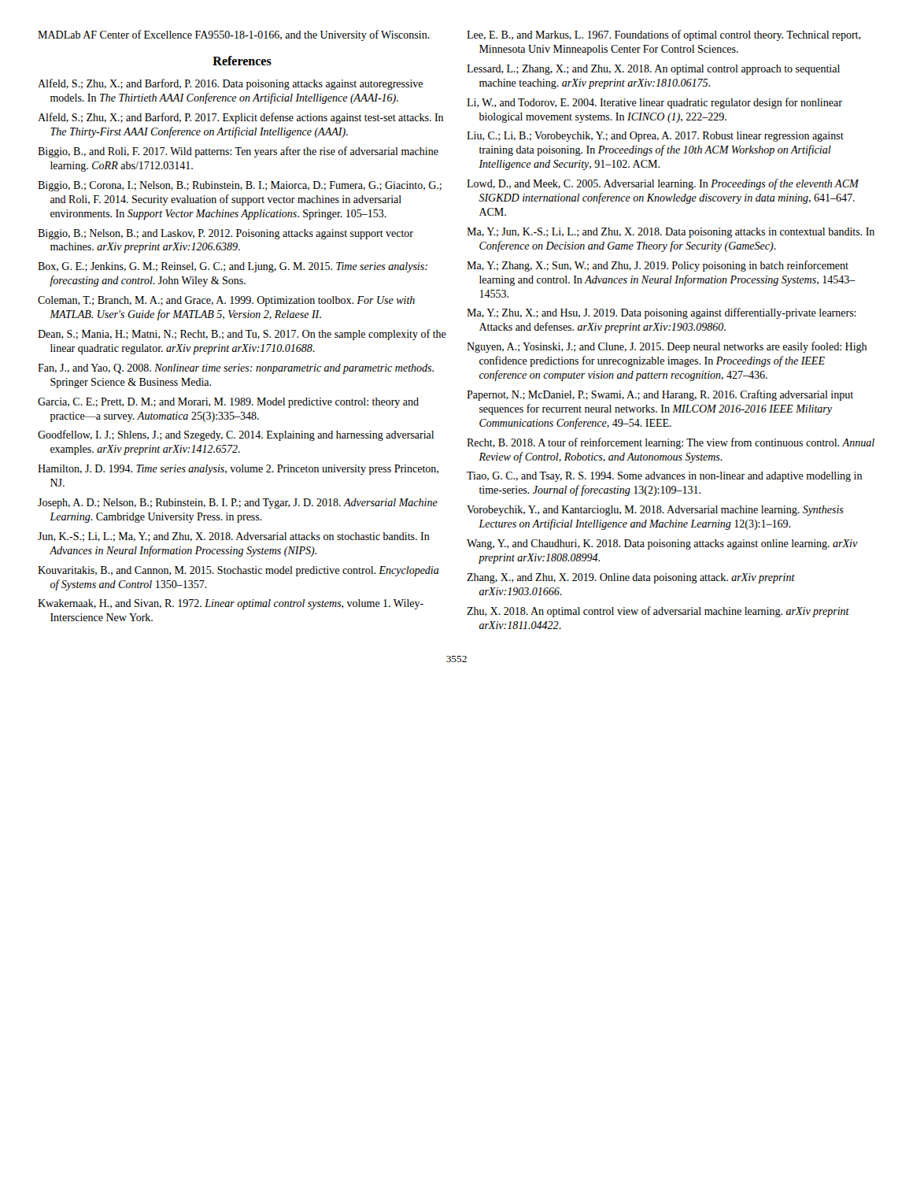MADLab AF Center of Excellence FA9550-18-1-0166, and the University of Wisconsin.
References
Alfeld, S.; Zhu, X.; and Barford, P. 2016. Data poisoning attacks against autoregressive models. In The Thirtieth AAAI Conference on Artificial Intelligence (AAAI-16).
Alfeld, S.; Zhu, X.; and Barford, P. 2017. Explicit defense actions against test-set attacks. In The Thirty-First AAAI Conference on Artificial Intelligence (AAAI).
Biggio, B., and Roli, F. 2017. Wild patterns: Ten years after the rise of adversarial machine learning. CoRR abs/1712.03141.
Biggio, B.; Corona, I.; Nelson, B.; Rubinstein, B. I.; Maiorca, D.; Fumera, G.; Giacinto, G.; and Roli, F. 2014. Security evaluation of support vector machines in adversarial environments. In Support Vector Machines Applications. Springer. 105–153.
Biggio, B.; Nelson, B.; and Laskov, P. 2012. Poisoning attacks against support vector machines. arXiv preprint arXiv:1206.6389.
Box, G. E.; Jenkins, G. M.; Reinsel, G. C.; and Ljung, G. M. 2015. Time series analysis: forecasting and control. John Wiley & Sons.
Coleman, T.; Branch, M. A.; and Grace, A. 1999. Optimization toolbox. For Use with MATLAB. User's Guide for MATLAB 5, Version 2, Relaese II.
Dean, S.; Mania, H.; Matni, N.; Recht, B.; and Tu, S. 2017. On the sample complexity of the linear quadratic regulator. arXiv preprint arXiv:1710.01688.
Fan, J., and Yao, Q. 2008. Nonlinear time series: nonparametric and parametric methods. Springer Science & Business Media.
Garcia, C. E.; Prett, D. M.; and Morari, M. 1989. Model predictive control: theory and practice—a survey. Automatica 25(3):335–348.
Goodfellow, I. J.; Shlens, J.; and Szegedy, C. 2014. Explaining and harnessing adversarial examples. arXiv preprint arXiv:1412.6572.
Hamilton, J. D. 1994. Time series analysis, volume 2. Princeton university press Princeton, NJ.
Joseph, A. D.; Nelson, B.; Rubinstein, B. I. P.; and Tygar, J. D. 2018. Adversarial Machine Learning. Cambridge University Press. in press.
Jun, K.-S.; Li, L.; Ma, Y.; and Zhu, X. 2018. Adversarial attacks on stochastic bandits. In Advances in Neural Information Processing Systems (NIPS).
Kouvaritakis, B., and Cannon, M. 2015. Stochastic model predictive control. Encyclopedia of Systems and Control 1350–1357.
Kwakernaak, H., and Sivan, R. 1972. Linear optimal control systems, volume 1. Wiley-Interscience New York.
Lee, E. B., and Markus, L. 1967. Foundations of optimal control theory. Technical report, Minnesota Univ Minneapolis Center For Control Sciences.
Lessard, L.; Zhang, X.; and Zhu, X. 2018. An optimal control approach to sequential machine teaching. arXiv preprint arXiv:1810.06175.
Li, W., and Todorov, E. 2004. Iterative linear quadratic regulator design for nonlinear biological movement systems. In ICINCO (1), 222–229.
Liu, C.; Li, B.; Vorobeychik, Y.; and Oprea, A. 2017. Robust linear regression against training data poisoning. In Proceedings of the 10th ACM Workshop on Artificial Intelligence and Security, 91–102. ACM.
Lowd, D., and Meek, C. 2005. Adversarial learning. In Proceedings of the eleventh ACM SIGKDD international conference on Knowledge discovery in data mining, 641–647. ACM.
Ma, Y.; Jun, K.-S.; Li, L.; and Zhu, X. 2018. Data poisoning attacks in contextual bandits. In Conference on Decision and Game Theory for Security (GameSec).
Ma, Y.; Zhang, X.; Sun, W.; and Zhu, J. 2019. Policy poisoning in batch reinforcement learning and control. In Advances in Neural Information Processing Systems, 14543–14553.
Ma, Y.; Zhu, X.; and Hsu, J. 2019. Data poisoning against differentially-private learners: Attacks and defenses. arXiv preprint arXiv:1903.09860.
Nguyen, A.; Yosinski, J.; and Clune, J. 2015. Deep neural networks are easily fooled: High confidence predictions for unrecognizable images. In Proceedings of the IEEE conference on computer vision and pattern recognition, 427–436.
Papernot, N.; McDaniel, P.; Swami, A.; and Harang, R. 2016. Crafting adversarial input sequences for recurrent neural networks. In MILCOM 2016-2016 IEEE Military Communications Conference, 49–54. IEEE.
Recht, B. 2018. A tour of reinforcement learning: The view from continuous control. Annual Review of Control, Robotics, and Autonomous Systems.
Tiao, G. C., and Tsay, R. S. 1994. Some advances in non-linear and adaptive modelling in time-series. Journal of forecasting 13(2):109–131.
Vorobeychik, Y., and Kantarcioglu, M. 2018. Adversarial machine learning. Synthesis Lectures on Artificial Intelligence and Machine Learning 12(3):1–169.
Wang, Y., and Chaudhuri, K. 2018. Data poisoning attacks against online learning. arXiv preprint arXiv:1808.08994.
Zhang, X., and Zhu, X. 2019. Online data poisoning attack. arXiv preprint arXiv:1903.01666.
Zhu, X. 2018. An optimal control view of adversarial machine learning. arXiv preprint arXiv:1811.04422.
3552